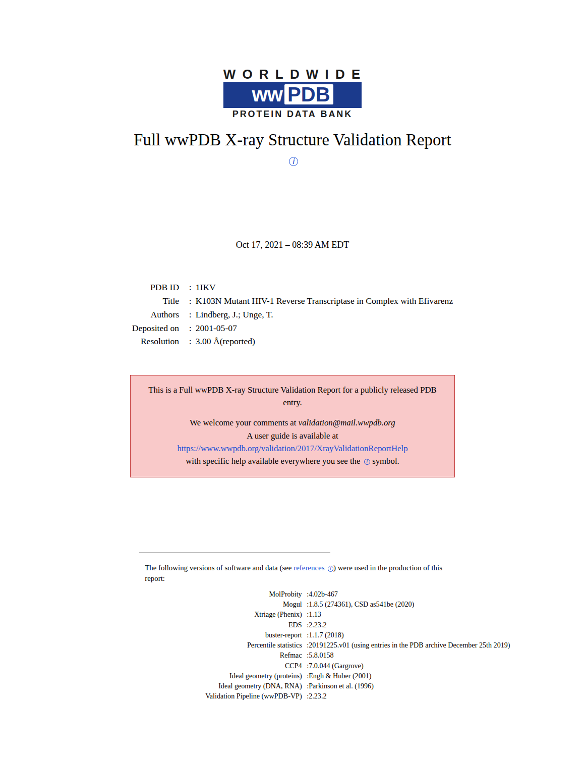W O R L D W I D E
ww PDB
PROTEIN DATA BANK
Full wwPDB X-ray Structure Validation Report i
Oct 17, 2021 – 08:39 AM EDT
| PDB ID | : | 1IKV |
| Title | : | K103N Mutant HIV-1 Reverse Transcriptase in Complex with Efivarenz |
| Authors | : | Lindberg, J.; Unge, T. |
| Deposited on | : | 2001-05-07 |
| Resolution | : | 3.00 Å(reported) |
This is a Full wwPDB X-ray Structure Validation Report for a publicly released PDB entry.
We welcome your comments at validation@mail.wwpdb.org
A user guide is available at
https://www.wwpdb.org/validation/2017/XrayValidationReportHelp
with specific help available everywhere you see the i symbol.
The following versions of software and data (see references i) were used in the production of this report:
| MolProbity | : | 4.02b-467 |
| Mogul | : | 1.8.5 (274361), CSD as541be (2020) |
| Xtriage (Phenix) | : | 1.13 |
| EDS | : | 2.23.2 |
| buster-report | : | 1.1.7 (2018) |
| Percentile statistics | : | 20191225.v01 (using entries in the PDB archive December 25th 2019) |
| Refmac | : | 5.8.0158 |
| CCP4 | : | 7.0.044 (Gargrove) |
| Ideal geometry (proteins) | : | Engh & Huber (2001) |
| Ideal geometry (DNA, RNA) | : | Parkinson et al. (1996) |
| Validation Pipeline (wwPDB-VP) | : | 2.23.2 |